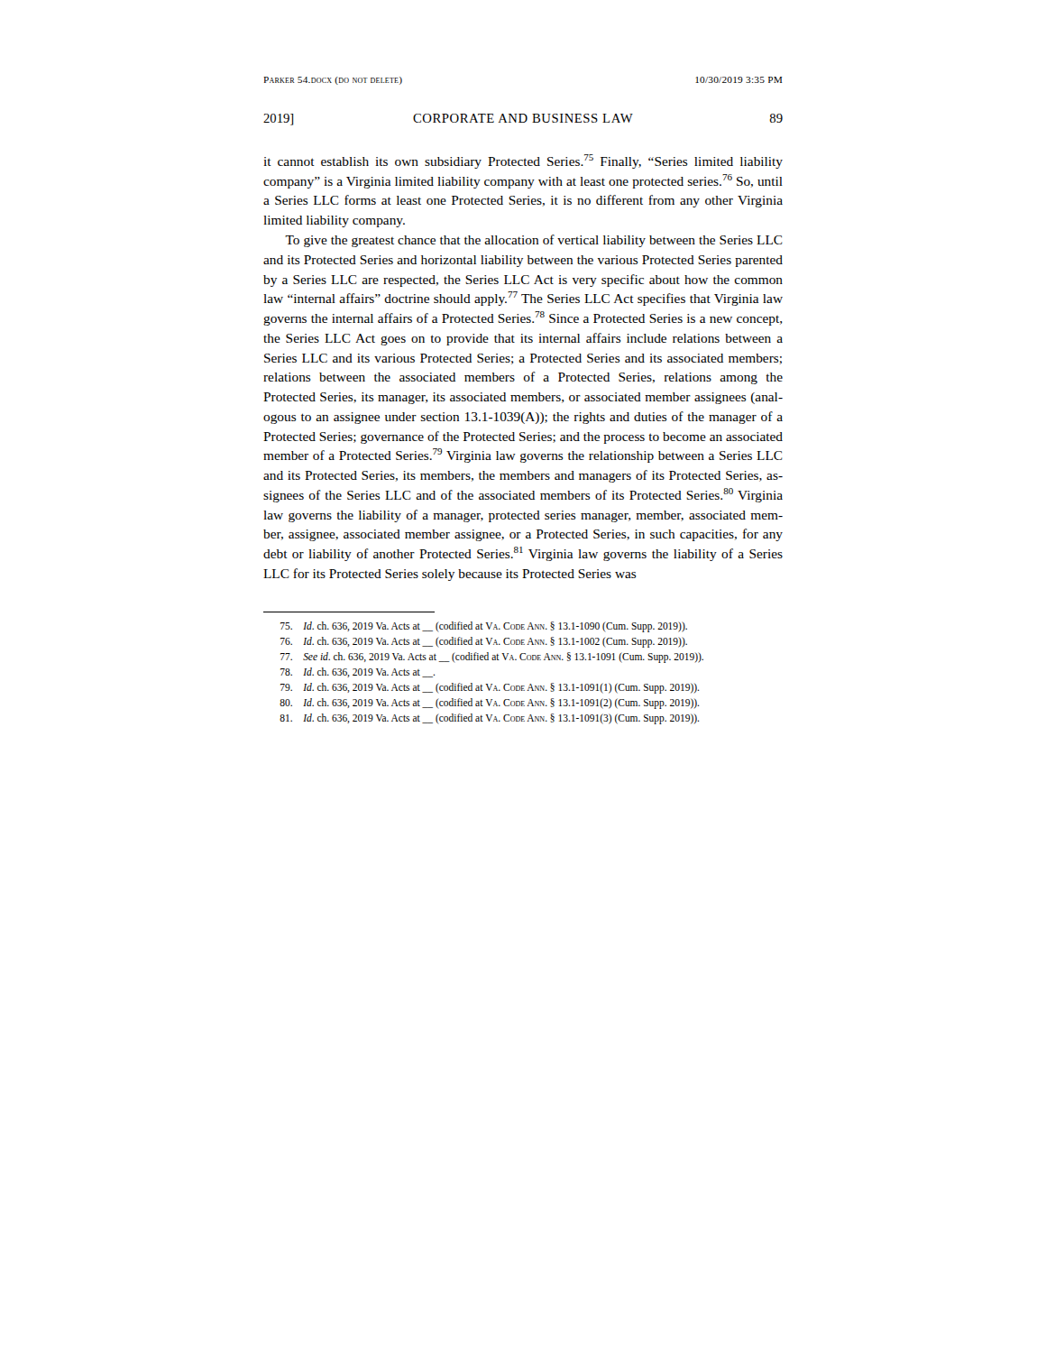Parker 54.docx (Do Not Delete) 10/30/2019 3:35 PM
2019] CORPORATE AND BUSINESS LAW 89
it cannot establish its own subsidiary Protected Series.75 Finally, “Series limited liability company” is a Virginia limited liability company with at least one protected series.76 So, until a Series LLC forms at least one Protected Series, it is no different from any other Virginia limited liability company.
To give the greatest chance that the allocation of vertical liability between the Series LLC and its Protected Series and horizontal liability between the various Protected Series parented by a Series LLC are respected, the Series LLC Act is very specific about how the common law “internal affairs” doctrine should apply.77 The Series LLC Act specifies that Virginia law governs the internal affairs of a Protected Series.78 Since a Protected Series is a new concept, the Series LLC Act goes on to provide that its internal affairs include relations between a Series LLC and its various Protected Series; a Protected Series and its associated members; relations between the associated members of a Protected Series, relations among the Protected Series, its manager, its associated members, or associated member assignees (analogous to an assignee under section 13.1-1039(A)); the rights and duties of the manager of a Protected Series; governance of the Protected Series; and the process to become an associated member of a Protected Series.79 Virginia law governs the relationship between a Series LLC and its Protected Series, its members, the members and managers of its Protected Series, assignees of the Series LLC and of the associated members of its Protected Series.80 Virginia law governs the liability of a manager, protected series manager, member, associated member, assignee, associated member assignee, or a Protected Series, in such capacities, for any debt or liability of another Protected Series.81 Virginia law governs the liability of a Series LLC for its Protected Series solely because its Protected Series was
75. Id. ch. 636, 2019 Va. Acts at __ (codified at Va. Code Ann. § 13.1-1090 (Cum. Supp. 2019)).
76. Id. ch. 636, 2019 Va. Acts at __ (codified at Va. Code Ann. § 13.1-1002 (Cum. Supp. 2019)).
77. See id. ch. 636, 2019 Va. Acts at __ (codified at Va. Code Ann. § 13.1-1091 (Cum. Supp. 2019)).
78. Id. ch. 636, 2019 Va. Acts at __.
79. Id. ch. 636, 2019 Va. Acts at __ (codified at Va. Code Ann. § 13.1-1091(1) (Cum. Supp. 2019)).
80. Id. ch. 636, 2019 Va. Acts at __ (codified at Va. Code Ann. § 13.1-1091(2) (Cum. Supp. 2019)).
81. Id. ch. 636, 2019 Va. Acts at __ (codified at Va. Code Ann. § 13.1-1091(3) (Cum. Supp. 2019)).